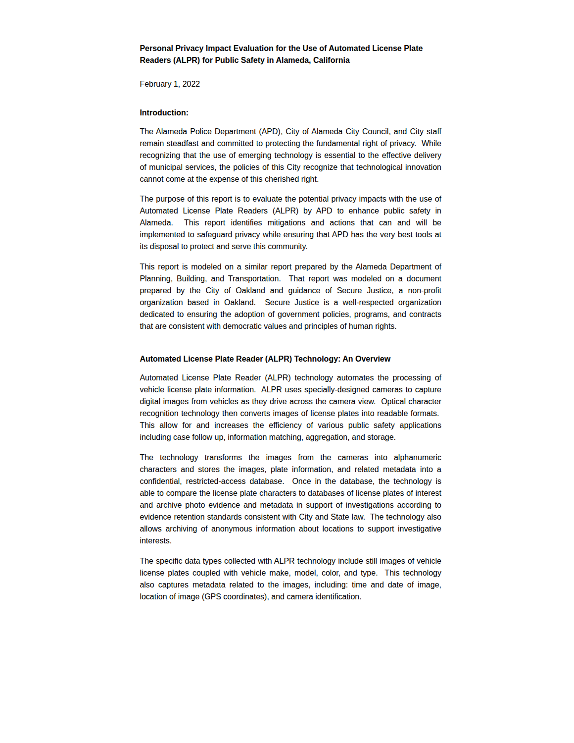Personal Privacy Impact Evaluation for the Use of Automated License Plate Readers (ALPR) for Public Safety in Alameda, California
February 1, 2022
Introduction:
The Alameda Police Department (APD), City of Alameda City Council, and City staff remain steadfast and committed to protecting the fundamental right of privacy. While recognizing that the use of emerging technology is essential to the effective delivery of municipal services, the policies of this City recognize that technological innovation cannot come at the expense of this cherished right.
The purpose of this report is to evaluate the potential privacy impacts with the use of Automated License Plate Readers (ALPR) by APD to enhance public safety in Alameda. This report identifies mitigations and actions that can and will be implemented to safeguard privacy while ensuring that APD has the very best tools at its disposal to protect and serve this community.
This report is modeled on a similar report prepared by the Alameda Department of Planning, Building, and Transportation. That report was modeled on a document prepared by the City of Oakland and guidance of Secure Justice, a non-profit organization based in Oakland. Secure Justice is a well-respected organization dedicated to ensuring the adoption of government policies, programs, and contracts that are consistent with democratic values and principles of human rights.
Automated License Plate Reader (ALPR) Technology: An Overview
Automated License Plate Reader (ALPR) technology automates the processing of vehicle license plate information. ALPR uses specially-designed cameras to capture digital images from vehicles as they drive across the camera view. Optical character recognition technology then converts images of license plates into readable formats. This allow for and increases the efficiency of various public safety applications including case follow up, information matching, aggregation, and storage.
The technology transforms the images from the cameras into alphanumeric characters and stores the images, plate information, and related metadata into a confidential, restricted-access database. Once in the database, the technology is able to compare the license plate characters to databases of license plates of interest and archive photo evidence and metadata in support of investigations according to evidence retention standards consistent with City and State law. The technology also allows archiving of anonymous information about locations to support investigative interests.
The specific data types collected with ALPR technology include still images of vehicle license plates coupled with vehicle make, model, color, and type. This technology also captures metadata related to the images, including: time and date of image, location of image (GPS coordinates), and camera identification.